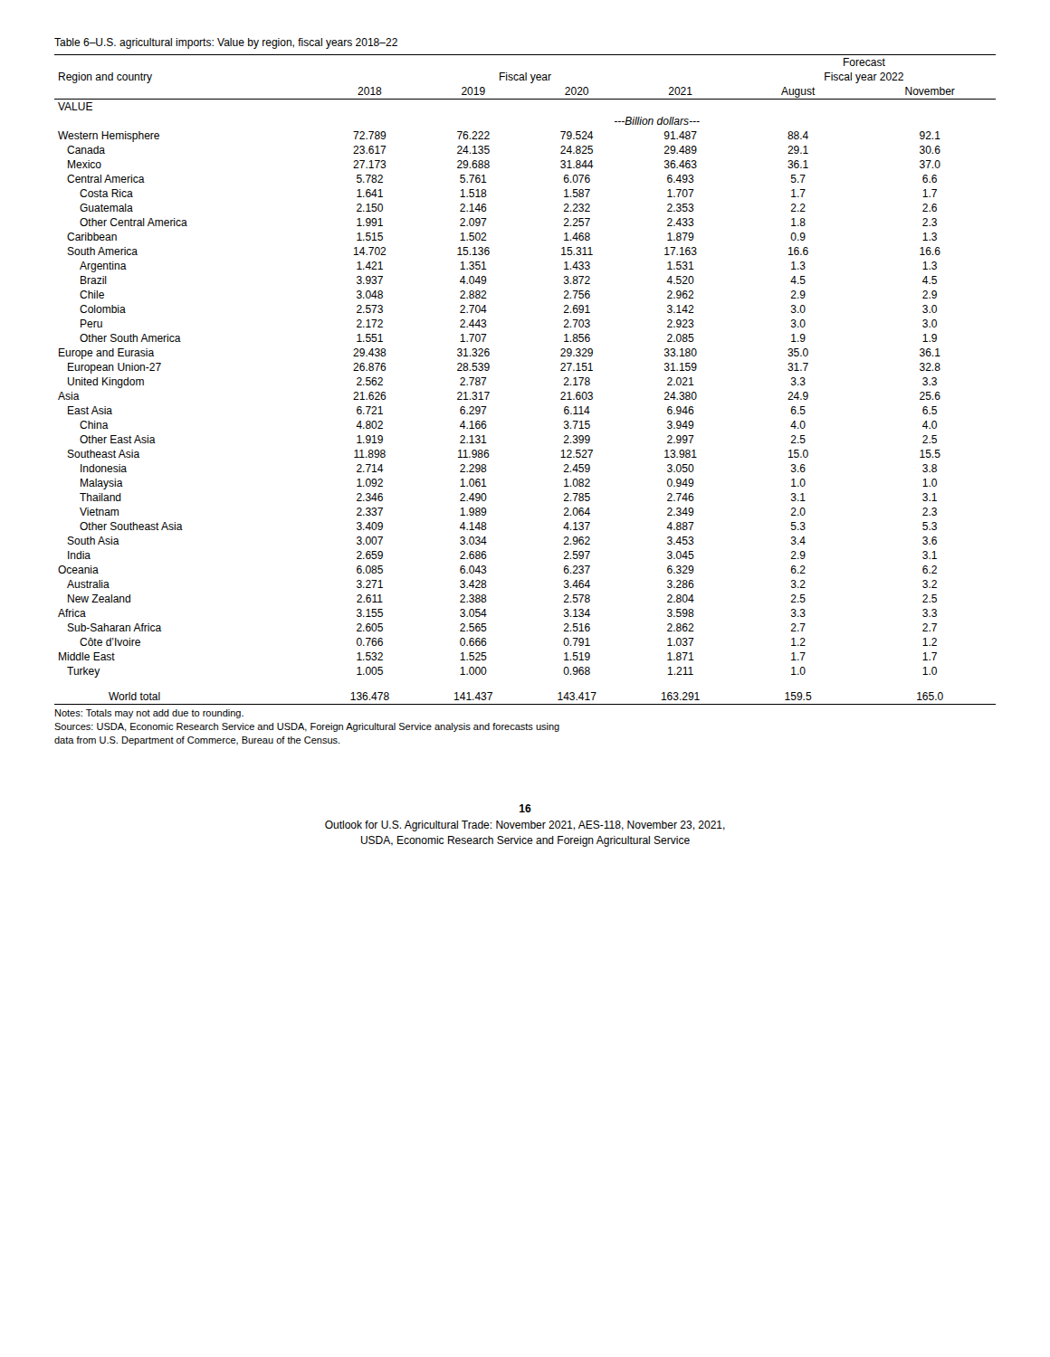Table 6–U.S. agricultural imports: Value by region, fiscal years 2018–22
| | | Forecast |
| Region and country | Fiscal year | Fiscal year 2022 |
| | 2018 | 2019 | 2020 | 2021 | August | November |
| VALUE | |
| | ---Billion dollars--- |
| Western Hemisphere | 72.789 | 76.222 | 79.524 | 91.487 | 88.4 | 92.1 |
| Canada | 23.617 | 24.135 | 24.825 | 29.489 | 29.1 | 30.6 |
| Mexico | 27.173 | 29.688 | 31.844 | 36.463 | 36.1 | 37.0 |
| Central America | 5.782 | 5.761 | 6.076 | 6.493 | 5.7 | 6.6 |
| Costa Rica | 1.641 | 1.518 | 1.587 | 1.707 | 1.7 | 1.7 |
| Guatemala | 2.150 | 2.146 | 2.232 | 2.353 | 2.2 | 2.6 |
| Other Central America | 1.991 | 2.097 | 2.257 | 2.433 | 1.8 | 2.3 |
| Caribbean | 1.515 | 1.502 | 1.468 | 1.879 | 0.9 | 1.3 |
| South America | 14.702 | 15.136 | 15.311 | 17.163 | 16.6 | 16.6 |
| Argentina | 1.421 | 1.351 | 1.433 | 1.531 | 1.3 | 1.3 |
| Brazil | 3.937 | 4.049 | 3.872 | 4.520 | 4.5 | 4.5 |
| Chile | 3.048 | 2.882 | 2.756 | 2.962 | 2.9 | 2.9 |
| Colombia | 2.573 | 2.704 | 2.691 | 3.142 | 3.0 | 3.0 |
| Peru | 2.172 | 2.443 | 2.703 | 2.923 | 3.0 | 3.0 |
| Other South America | 1.551 | 1.707 | 1.856 | 2.085 | 1.9 | 1.9 |
| Europe and Eurasia | 29.438 | 31.326 | 29.329 | 33.180 | 35.0 | 36.1 |
| European Union-27 | 26.876 | 28.539 | 27.151 | 31.159 | 31.7 | 32.8 |
| United Kingdom | 2.562 | 2.787 | 2.178 | 2.021 | 3.3 | 3.3 |
| Asia | 21.626 | 21.317 | 21.603 | 24.380 | 24.9 | 25.6 |
| East Asia | 6.721 | 6.297 | 6.114 | 6.946 | 6.5 | 6.5 |
| China | 4.802 | 4.166 | 3.715 | 3.949 | 4.0 | 4.0 |
| Other East Asia | 1.919 | 2.131 | 2.399 | 2.997 | 2.5 | 2.5 |
| Southeast Asia | 11.898 | 11.986 | 12.527 | 13.981 | 15.0 | 15.5 |
| Indonesia | 2.714 | 2.298 | 2.459 | 3.050 | 3.6 | 3.8 |
| Malaysia | 1.092 | 1.061 | 1.082 | 0.949 | 1.0 | 1.0 |
| Thailand | 2.346 | 2.490 | 2.785 | 2.746 | 3.1 | 3.1 |
| Vietnam | 2.337 | 1.989 | 2.064 | 2.349 | 2.0 | 2.3 |
| Other Southeast Asia | 3.409 | 4.148 | 4.137 | 4.887 | 5.3 | 5.3 |
| South Asia | 3.007 | 3.034 | 2.962 | 3.453 | 3.4 | 3.6 |
| India | 2.659 | 2.686 | 2.597 | 3.045 | 2.9 | 3.1 |
| Oceania | 6.085 | 6.043 | 6.237 | 6.329 | 6.2 | 6.2 |
| Australia | 3.271 | 3.428 | 3.464 | 3.286 | 3.2 | 3.2 |
| New Zealand | 2.611 | 2.388 | 2.578 | 2.804 | 2.5 | 2.5 |
| Africa | 3.155 | 3.054 | 3.134 | 3.598 | 3.3 | 3.3 |
| Sub-Saharan Africa | 2.605 | 2.565 | 2.516 | 2.862 | 2.7 | 2.7 |
| Côte d’Ivoire | 0.766 | 0.666 | 0.791 | 1.037 | 1.2 | 1.2 |
| Middle East | 1.532 | 1.525 | 1.519 | 1.871 | 1.7 | 1.7 |
| Turkey | 1.005 | 1.000 | 0.968 | 1.211 | 1.0 | 1.0 |
| World total | 136.478 | 141.437 | 143.417 | 163.291 | 159.5 | 165.0 |
Notes: Totals may not add due to rounding.
Sources: USDA, Economic Research Service and USDA, Foreign Agricultural Service analysis and forecasts using
data from U.S. Department of Commerce, Bureau of the Census.
16
Outlook for U.S. Agricultural Trade: November 2021, AES-118, November 23, 2021,
USDA, Economic Research Service and Foreign Agricultural Service